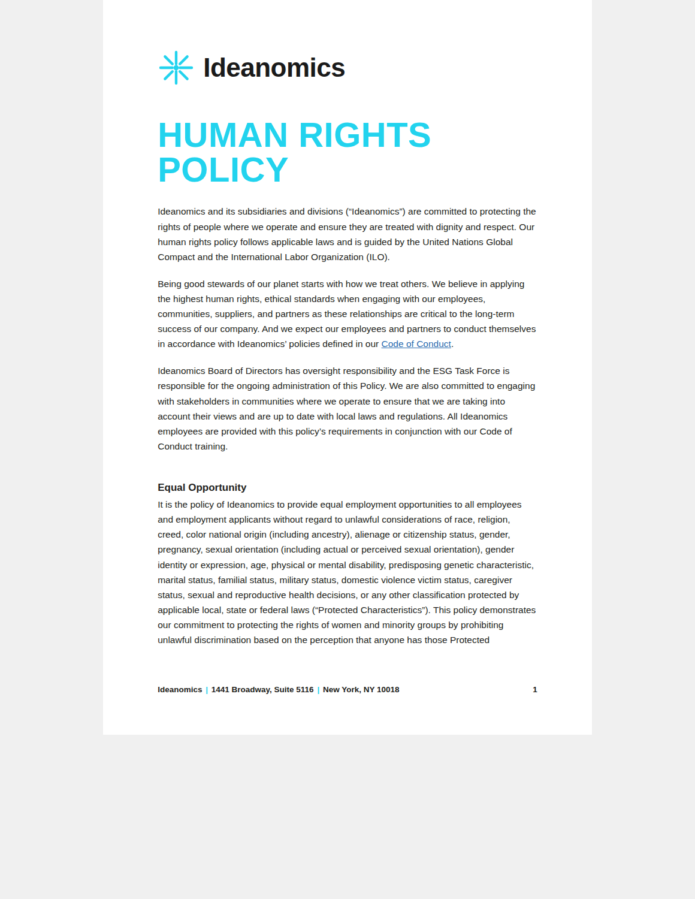Ideanomics
Human Rights Policy
Ideanomics and its subsidiaries and divisions (“Ideanomics”) are committed to protecting the rights of people where we operate and ensure they are treated with dignity and respect. Our human rights policy follows applicable laws and is guided by the United Nations Global Compact and the International Labor Organization (ILO).
Being good stewards of our planet starts with how we treat others. We believe in applying the highest human rights, ethical standards when engaging with our employees, communities, suppliers, and partners as these relationships are critical to the long-term success of our company. And we expect our employees and partners to conduct themselves in accordance with Ideanomics’ policies defined in our Code of Conduct.
Ideanomics Board of Directors has oversight responsibility and the ESG Task Force is responsible for the ongoing administration of this Policy. We are also committed to engaging with stakeholders in communities where we operate to ensure that we are taking into account their views and are up to date with local laws and regulations. All Ideanomics employees are provided with this policy’s requirements in conjunction with our Code of Conduct training.
Equal Opportunity
It is the policy of Ideanomics to provide equal employment opportunities to all employees and employment applicants without regard to unlawful considerations of race, religion, creed, color national origin (including ancestry), alienage or citizenship status, gender, pregnancy, sexual orientation (including actual or perceived sexual orientation), gender identity or expression, age, physical or mental disability, predisposing genetic characteristic, marital status, familial status, military status, domestic violence victim status, caregiver status, sexual and reproductive health decisions, or any other classification protected by applicable local, state or federal laws (“Protected Characteristics”). This policy demonstrates our commitment to protecting the rights of women and minority groups by prohibiting unlawful discrimination based on the perception that anyone has those Protected
Ideanomics | 1441 Broadway, Suite 5116 | New York, NY 10018
1